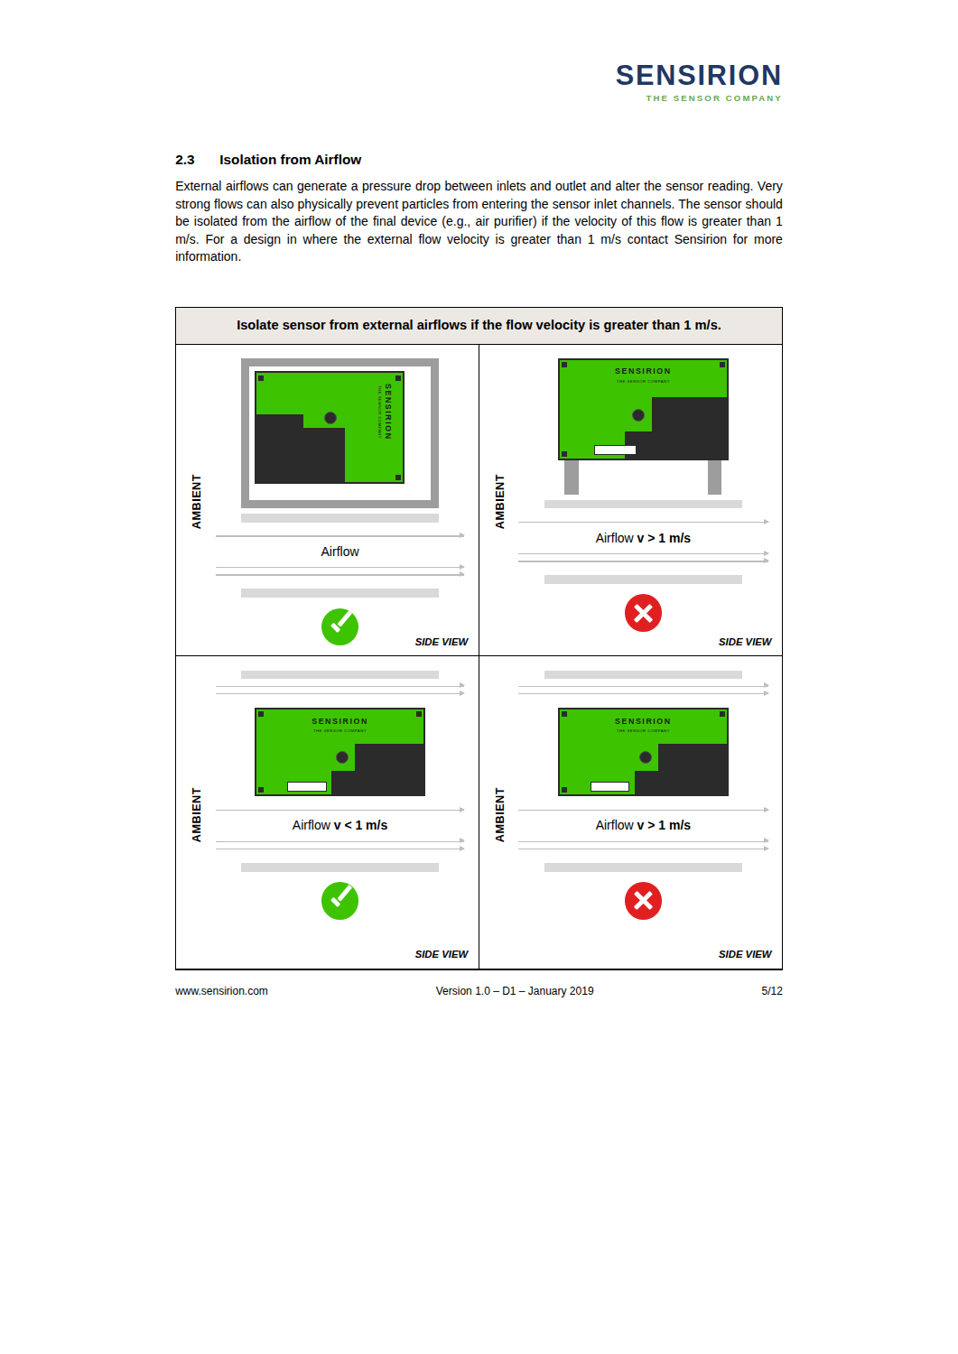SENSIRION
THE SENSOR COMPANY
2.3 Isolation from Airflow
External airflows can generate a pressure drop between inlets and outlet and alter the sensor reading. Very strong flows can also physically prevent particles from entering the sensor inlet channels. The sensor should be isolated from the airflow of the final device (e.g., air purifier) if the velocity of this flow is greater than 1 m/s. For a design in where the external flow velocity is greater than 1 m/s contact Sensirion for more information.
Isolate sensor from external airflows if the flow velocity is greater than 1 m/s.
AMBIENT
SENSIRIONTHE SENSOR COMPANY
Airflow
SIDE VIEW
AMBIENT
SENSIRIONTHE SENSOR COMPANY
Airflow v > 1 m/s
SIDE VIEW
AMBIENT
SENSIRIONTHE SENSOR COMPANY
Airflow v < 1 m/s
SIDE VIEW
AMBIENT
SENSIRIONTHE SENSOR COMPANY
Airflow v > 1 m/s
SIDE VIEW
www.sensirion.com
Version 1.0 – D1 – January 2019
5/12